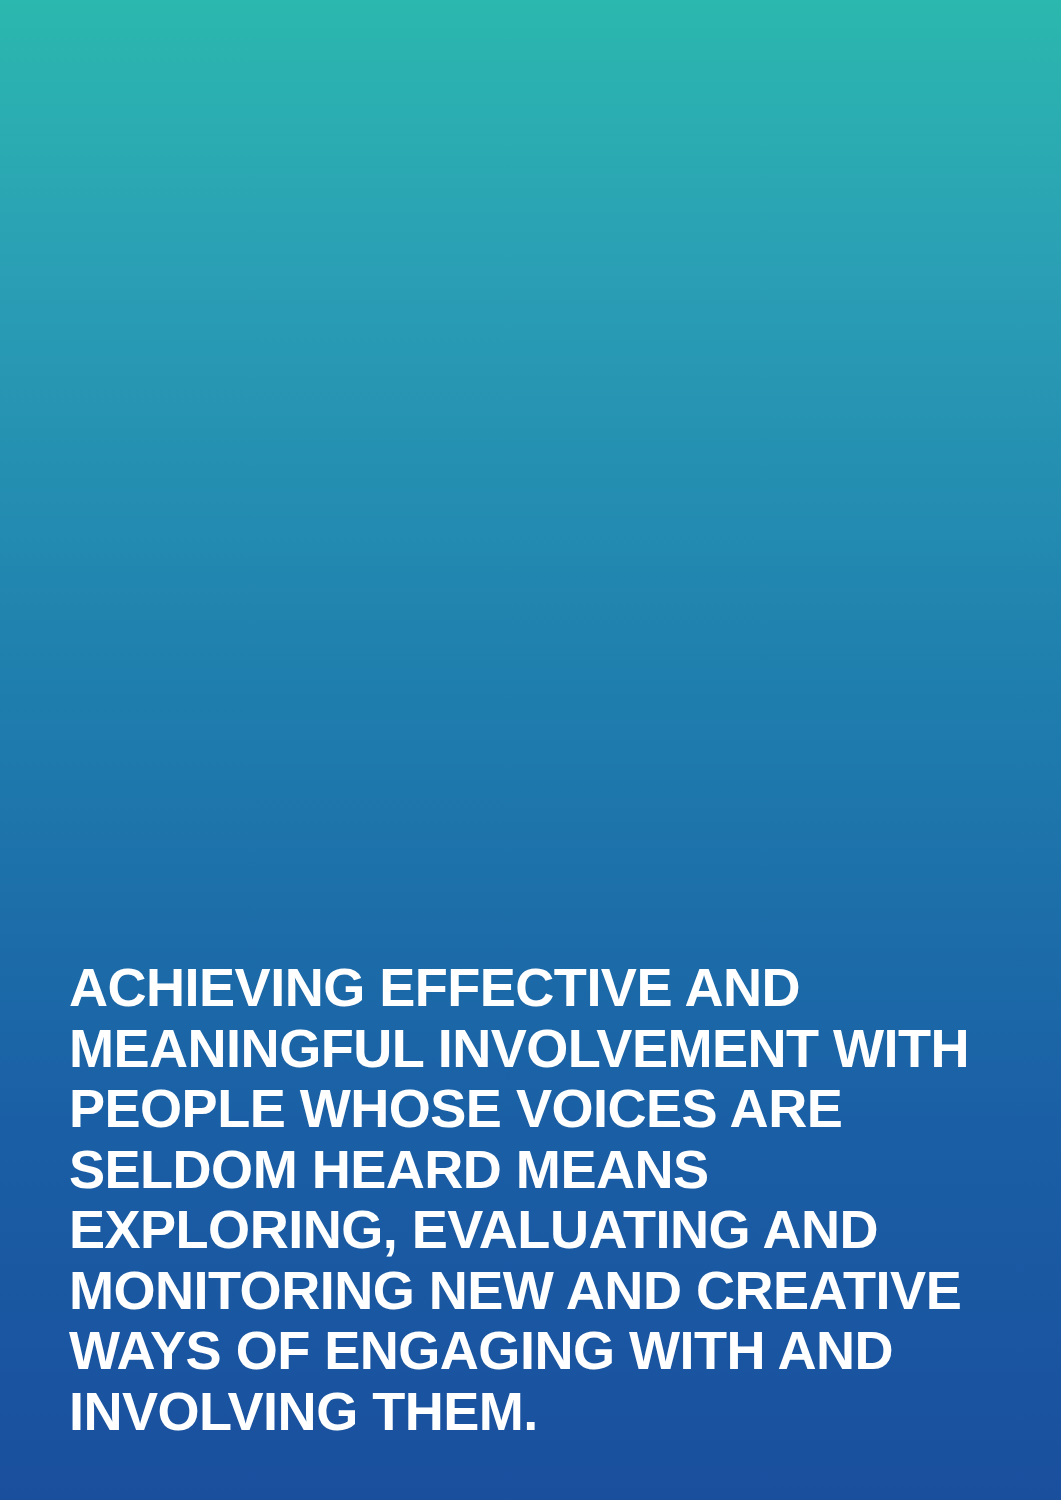Achieving effective and meaningful involvement with people whose voices are seldom heard means exploring, evaluating and monitoring new and creative ways of engaging with and involving them.